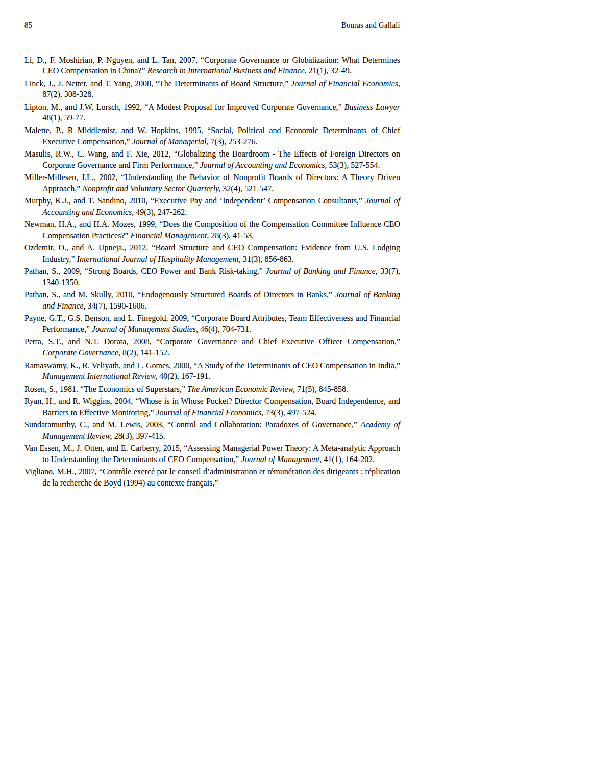85 Bouras and Gallali
Li, D., F. Moshirian, P. Nguyen, and L. Tan, 2007, “Corporate Governance or Globalization: What Determines CEO Compensation in China?” Research in International Business and Finance, 21(1), 32-49.
Linck, J., J. Netter, and T. Yang, 2008, “The Determinants of Board Structure,” Journal of Financial Economics, 87(2), 308-328.
Lipton, M., and J.W. Lorsch, 1992, “A Modest Proposal for Improved Corporate Governance,” Business Lawyer 48(1), 59-77.
Malette, P., R Middlemist, and W. Hopkins, 1995, “Social, Political and Economic Determinants of Chief Executive Compensation,” Journal of Managerial, 7(3), 253-276.
Masulis, R.W., C. Wang, and F. Xie, 2012, “Globalizing the Boardroom - The Effects of Foreign Directors on Corporate Governance and Firm Performance,” Journal of Accounting and Economics, 53(3), 527-554.
Miller-Millesen, J.L., 2002, “Understanding the Behavior of Nonprofit Boards of Directors: A Theory Driven Approach,” Nonprofit and Voluntary Sector Quarterly, 32(4), 521-547.
Murphy, K.J., and T. Sandino, 2010, “Executive Pay and ‘Independent’ Compensation Consultants,” Journal of Accounting and Economics, 49(3), 247-262.
Newman, H.A., and H.A. Mozes, 1999, “Does the Composition of the Compensation Committee Influence CEO Compensation Practices?” Financial Management, 28(3), 41-53.
Ozdemir, O., and A. Upneja., 2012, “Board Structure and CEO Compensation: Evidence from U.S. Lodging Industry,” International Journal of Hospitality Management, 31(3), 856-863.
Pathan, S., 2009, “Strong Boards, CEO Power and Bank Risk-taking,” Journal of Banking and Finance, 33(7), 1340-1350.
Pathan, S., and M. Skully, 2010, “Endogenously Structured Boards of Directors in Banks,” Journal of Banking and Finance, 34(7), 1590-1606.
Payne, G.T., G.S. Benson, and L. Finegold, 2009, “Corporate Board Attributes, Team Effectiveness and Financial Performance,” Journal of Management Studies, 46(4), 704-731.
Petra, S.T., and N.T. Dorata, 2008, “Corporate Governance and Chief Executive Officer Compensation,” Corporate Governance, 8(2), 141-152.
Ramaswamy, K., R. Veliyath, and L. Gomes, 2000, “A Study of the Determinants of CEO Compensation in India,” Management International Review, 40(2), 167-191.
Rosen, S., 1981. “The Economics of Superstars,” The American Economic Review, 71(5), 845-858.
Ryan, H., and R. Wiggins, 2004, “Whose is in Whose Pocket? Director Compensation, Board Independence, and Barriers to Effective Monitoring,” Journal of Financial Economics, 73(3), 497-524.
Sundaramurthy, C., and M. Lewis, 2003, “Control and Collaboration: Paradoxes of Governance,” Academy of Management Review, 28(3), 397-415.
Van Essen, M., J. Otten, and E. Carberry, 2015, “Assessing Managerial Power Theory: A Meta-analytic Approach to Understanding the Determinants of CEO Compensation,” Journal of Management, 41(1), 164-202.
Vigliano, M.H., 2007, “Contrôle exercé par le conseil d’administration et rémunération des dirigeants : réplication de la recherche de Boyd (1994) au contexte français,”